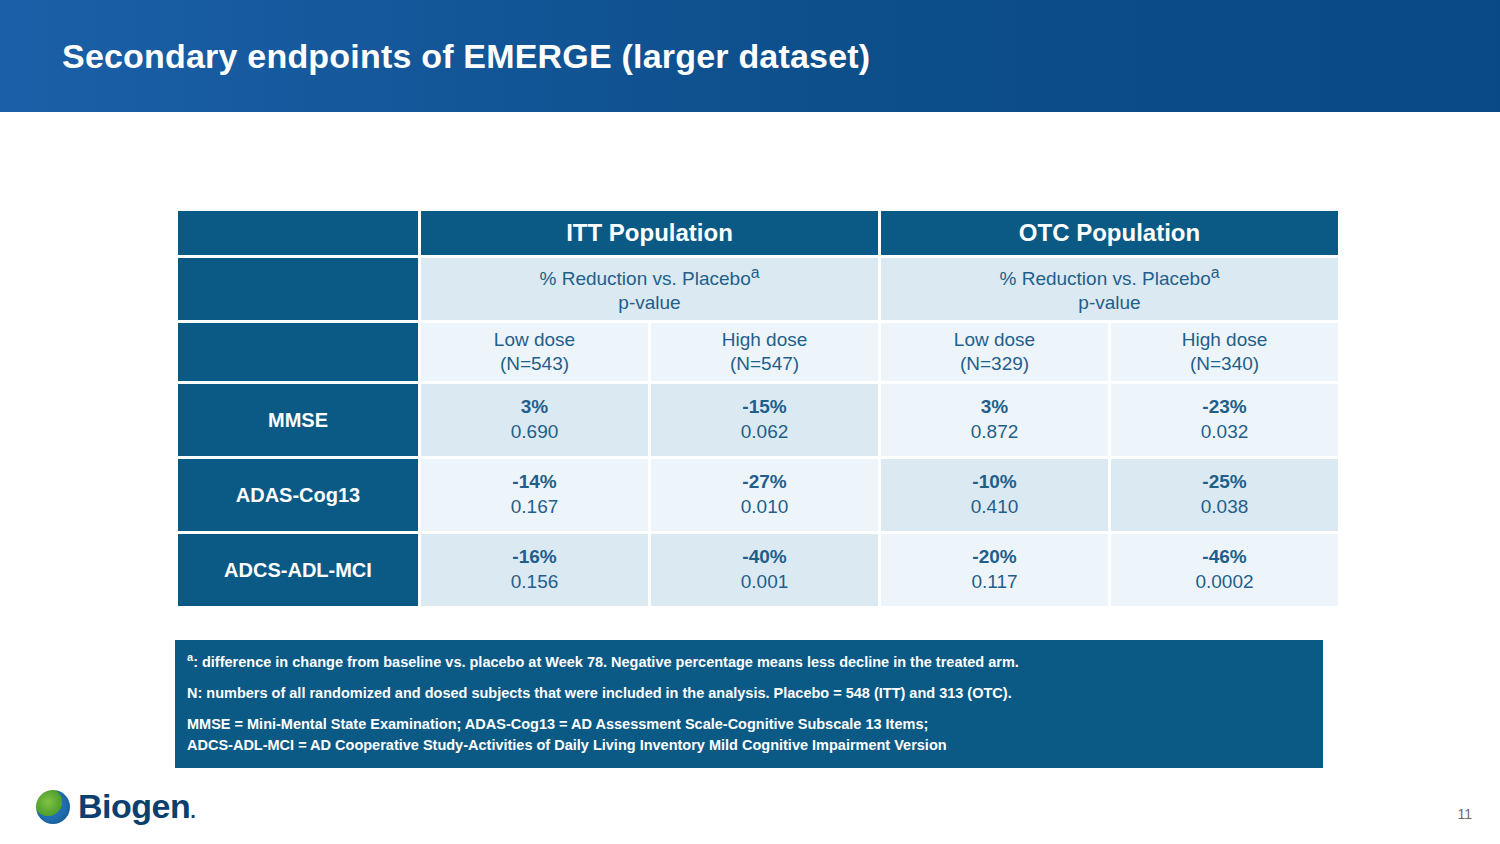Secondary endpoints of EMERGE (larger dataset)
| | ITT Population | OTC Population |
| --- | --- | --- |
| | % Reduction vs. Placebo a p-value | % Reduction vs. Placebo a p-value |
| | Low dose (N=543) | High dose (N=547) | Low dose (N=329) | High dose (N=340) |
| MMSE | 3% 0.690 | -15% 0.062 | 3% 0.872 | -23% 0.032 |
| ADAS-Cog13 | -14% 0.167 | -27% 0.010 | -10% 0.410 | -25% 0.038 |
| ADCS-ADL-MCI | -16% 0.156 | -40% 0.001 | -20% 0.117 | -46% 0.0002 |
a: difference in change from baseline vs. placebo at Week 78. Negative percentage means less decline in the treated arm.
N: numbers of all randomized and dosed subjects that were included in the analysis. Placebo = 548 (ITT) and 313 (OTC).
MMSE = Mini-Mental State Examination; ADAS-Cog13 = AD Assessment Scale-Cognitive Subscale 13 Items;
ADCS-ADL-MCI = AD Cooperative Study-Activities of Daily Living Inventory Mild Cognitive Impairment Version
Biogen.
11